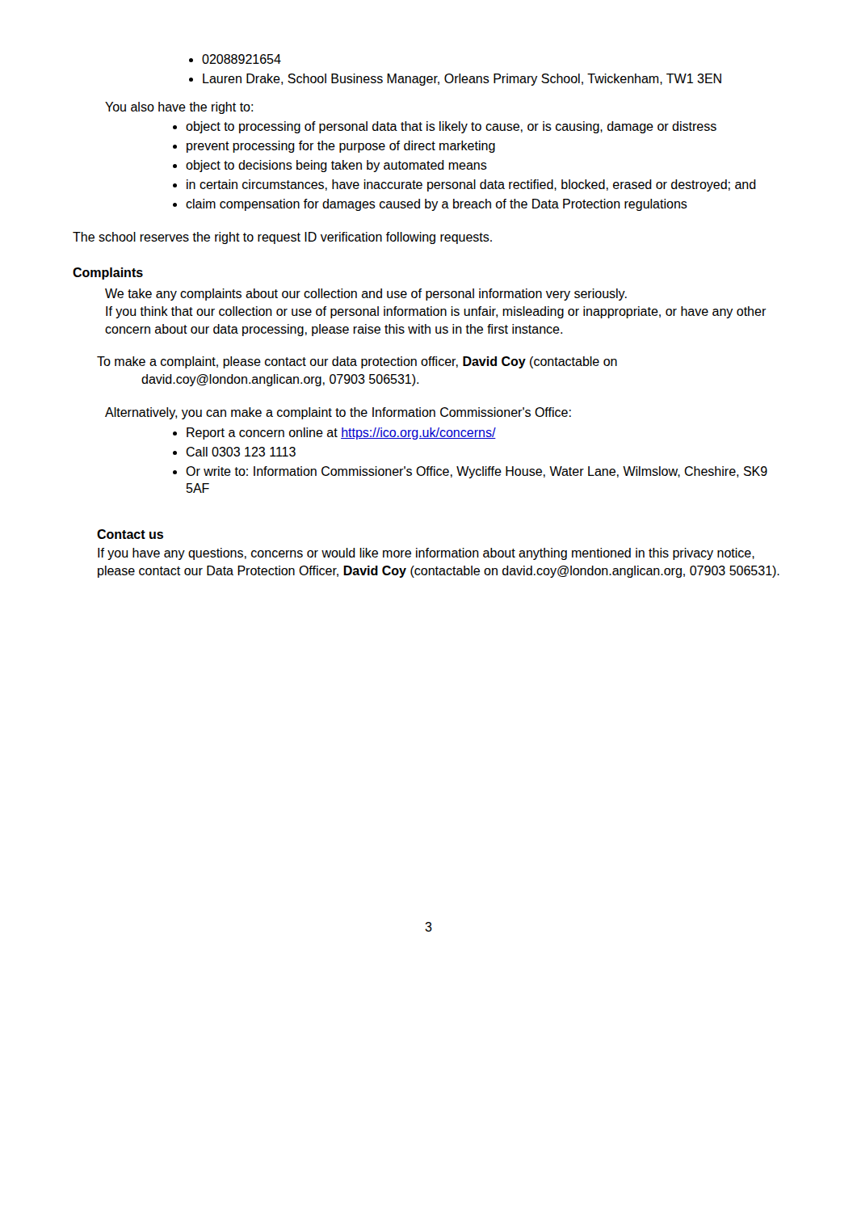02088921654
Lauren Drake, School Business Manager, Orleans Primary School, Twickenham, TW1 3EN
You also have the right to:
object to processing of personal data that is likely to cause, or is causing, damage or distress
prevent processing for the purpose of direct marketing
object to decisions being taken by automated means
in certain circumstances, have inaccurate personal data rectified, blocked, erased or destroyed; and
claim compensation for damages caused by a breach of the Data Protection regulations
The school reserves the right to request ID verification following requests.
Complaints
We take any complaints about our collection and use of personal information very seriously.
If you think that our collection or use of personal information is unfair, misleading or inappropriate, or have any other concern about our data processing, please raise this with us in the first instance.
To make a complaint, please contact our data protection officer, David Coy (contactable on david.coy@london.anglican.org, 07903 506531).
Alternatively, you can make a complaint to the Information Commissioner's Office:
Report a concern online at https://ico.org.uk/concerns/
Call 0303 123 1113
Or write to: Information Commissioner's Office, Wycliffe House, Water Lane, Wilmslow, Cheshire, SK9 5AF
Contact us
If you have any questions, concerns or would like more information about anything mentioned in this privacy notice, please contact our Data Protection Officer, David Coy (contactable on david.coy@london.anglican.org, 07903 506531).
3